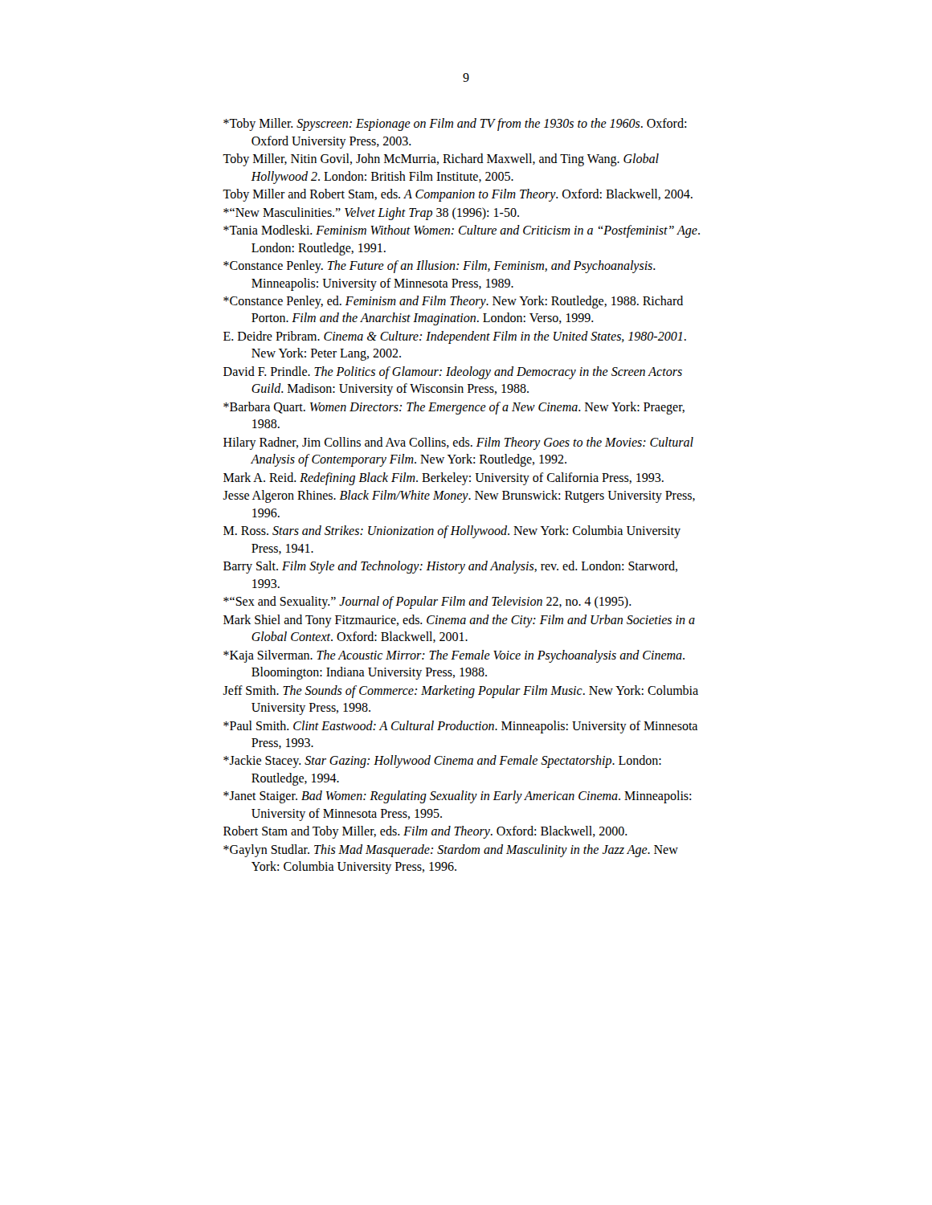9
*Toby Miller. Spyscreen: Espionage on Film and TV from the 1930s to the 1960s. Oxford: Oxford University Press, 2003.
Toby Miller, Nitin Govil, John McMurria, Richard Maxwell, and Ting Wang. Global Hollywood 2. London: British Film Institute, 2005.
Toby Miller and Robert Stam, eds. A Companion to Film Theory. Oxford: Blackwell, 2004.
*“New Masculinities.” Velvet Light Trap 38 (1996): 1-50.
*Tania Modleski. Feminism Without Women: Culture and Criticism in a “Postfeminist” Age. London: Routledge, 1991.
*Constance Penley. The Future of an Illusion: Film, Feminism, and Psychoanalysis. Minneapolis: University of Minnesota Press, 1989.
*Constance Penley, ed. Feminism and Film Theory. New York: Routledge, 1988. Richard Porton. Film and the Anarchist Imagination. London: Verso, 1999.
E. Deidre Pribram. Cinema & Culture: Independent Film in the United States, 1980-2001. New York: Peter Lang, 2002.
David F. Prindle. The Politics of Glamour: Ideology and Democracy in the Screen Actors Guild. Madison: University of Wisconsin Press, 1988.
*Barbara Quart. Women Directors: The Emergence of a New Cinema. New York: Praeger, 1988.
Hilary Radner, Jim Collins and Ava Collins, eds. Film Theory Goes to the Movies: Cultural Analysis of Contemporary Film. New York: Routledge, 1992.
Mark A. Reid. Redefining Black Film. Berkeley: University of California Press, 1993.
Jesse Algeron Rhines. Black Film/White Money. New Brunswick: Rutgers University Press, 1996.
M. Ross. Stars and Strikes: Unionization of Hollywood. New York: Columbia University Press, 1941.
Barry Salt. Film Style and Technology: History and Analysis, rev. ed. London: Starword, 1993.
*“Sex and Sexuality.” Journal of Popular Film and Television 22, no. 4 (1995).
Mark Shiel and Tony Fitzmaurice, eds. Cinema and the City: Film and Urban Societies in a Global Context. Oxford: Blackwell, 2001.
*Kaja Silverman. The Acoustic Mirror: The Female Voice in Psychoanalysis and Cinema. Bloomington: Indiana University Press, 1988.
Jeff Smith. The Sounds of Commerce: Marketing Popular Film Music. New York: Columbia University Press, 1998.
*Paul Smith. Clint Eastwood: A Cultural Production. Minneapolis: University of Minnesota Press, 1993.
*Jackie Stacey. Star Gazing: Hollywood Cinema and Female Spectatorship. London: Routledge, 1994.
*Janet Staiger. Bad Women: Regulating Sexuality in Early American Cinema. Minneapolis: University of Minnesota Press, 1995.
Robert Stam and Toby Miller, eds. Film and Theory. Oxford: Blackwell, 2000.
*Gaylyn Studlar. This Mad Masquerade: Stardom and Masculinity in the Jazz Age. New York: Columbia University Press, 1996.